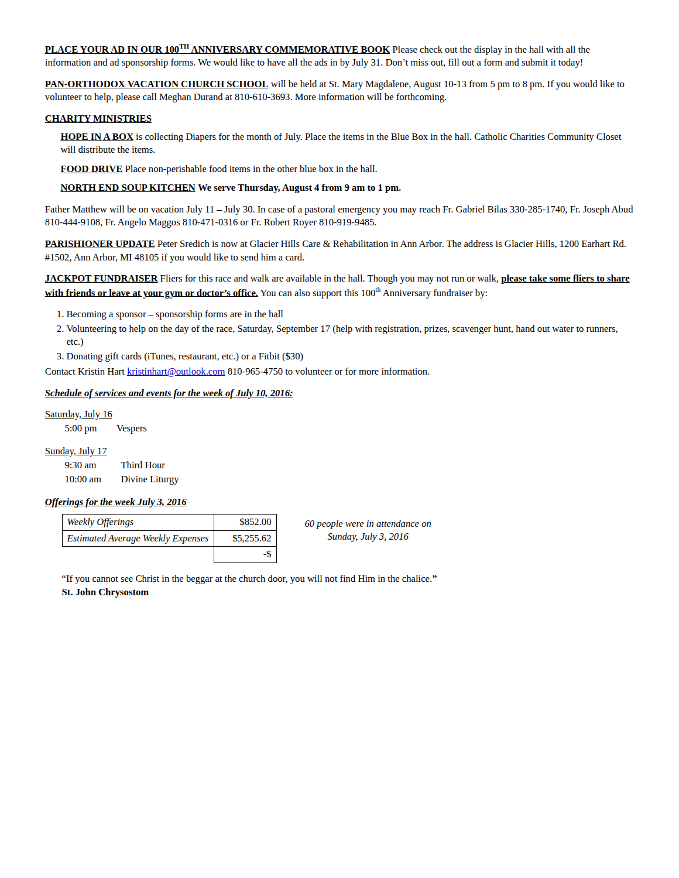PLACE YOUR AD IN OUR 100TH ANNIVERSARY COMMEMORATIVE BOOK Please check out the display in the hall with all the information and ad sponsorship forms. We would like to have all the ads in by July 31. Don’t miss out, fill out a form and submit it today!
PAN-ORTHODOX VACATION CHURCH SCHOOL will be held at St. Mary Magdalene, August 10-13 from 5 pm to 8 pm. If you would like to volunteer to help, please call Meghan Durand at 810-610-3693. More information will be forthcoming.
CHARITY MINISTRIES
HOPE IN A BOX is collecting Diapers for the month of July. Place the items in the Blue Box in the hall. Catholic Charities Community Closet will distribute the items.
FOOD DRIVE Place non-perishable food items in the other blue box in the hall.
NORTH END SOUP KITCHEN We serve Thursday, August 4 from 9 am to 1 pm.
Father Matthew will be on vacation July 11 – July 30. In case of a pastoral emergency you may reach Fr. Gabriel Bilas 330-285-1740, Fr. Joseph Abud 810-444-9108, Fr. Angelo Maggos 810-471-0316 or Fr. Robert Royer 810-919-9485.
PARISHIONER UPDATE Peter Sredich is now at Glacier Hills Care & Rehabilitation in Ann Arbor. The address is Glacier Hills, 1200 Earhart Rd. #1502, Ann Arbor, MI 48105 if you would like to send him a card.
JACKPOT FUNDRAISER Fliers for this race and walk are available in the hall. Though you may not run or walk, please take some fliers to share with friends or leave at your gym or doctor’s office. You can also support this 100th Anniversary fundraiser by:
Becoming a sponsor – sponsorship forms are in the hall
Volunteering to help on the day of the race, Saturday, September 17 (help with registration, prizes, scavenger hunt, hand out water to runners, etc.)
Donating gift cards (iTunes, restaurant, etc.) or a Fitbit ($30)
Contact Kristin Hart kristinhart@outlook.com 810-965-4750 to volunteer or for more information.
Schedule of services and events for the week of July 10, 2016:
Saturday, July 16
| 5:00 pm | Vespers |
Sunday, July 17
| 9:30 am | Third Hour |
| 10:00 am | Divine Liturgy |
Offerings for the week July 3, 2016
| Weekly Offerings | $852.00 |
| Estimated Average Weekly Expenses | $5,255.62 |
| | -$ |
60 people were in attendance on
Sunday, July 3, 2016
“If you cannot see Christ in the beggar at the church door, you will not find Him in the chalice.”
St. John Chrysostom